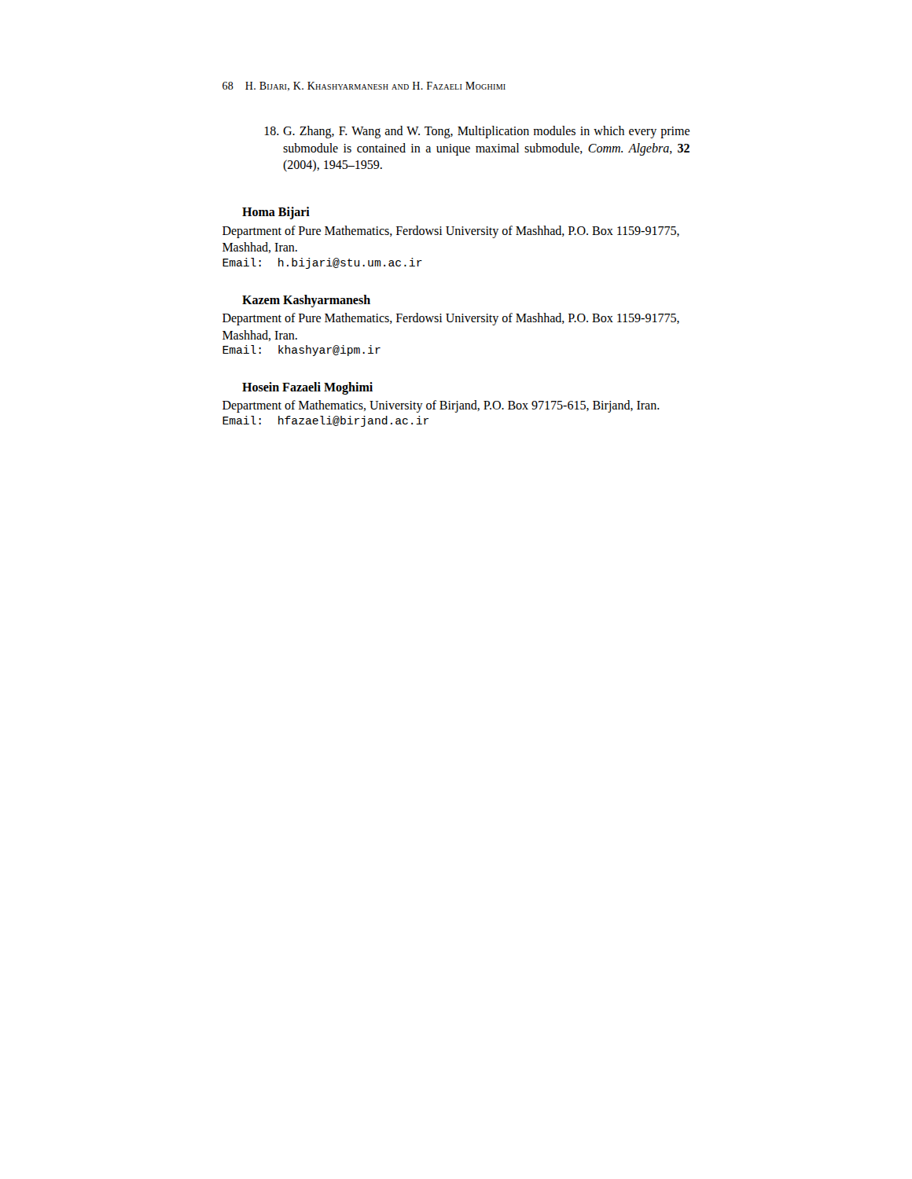68 H. Bijari, K. Khashyarmanesh and H. Fazaeli Moghimi
18.
G. Zhang, F. Wang and W. Tong, Multiplication modules in which every prime submodule is contained in a unique maximal submodule, Comm. Algebra, 32 (2004), 1945–1959.
Homa Bijari
Department of Pure Mathematics, Ferdowsi University of Mashhad, P.O. Box 1159-91775, Mashhad, Iran.
Email: h.bijari@stu.um.ac.ir
Kazem Kashyarmanesh
Department of Pure Mathematics, Ferdowsi University of Mashhad, P.O. Box 1159-91775, Mashhad, Iran.
Email: khashyar@ipm.ir
Hosein Fazaeli Moghimi
Department of Mathematics, University of Birjand, P.O. Box 97175-615, Birjand, Iran.
Email: hfazaeli@birjand.ac.ir